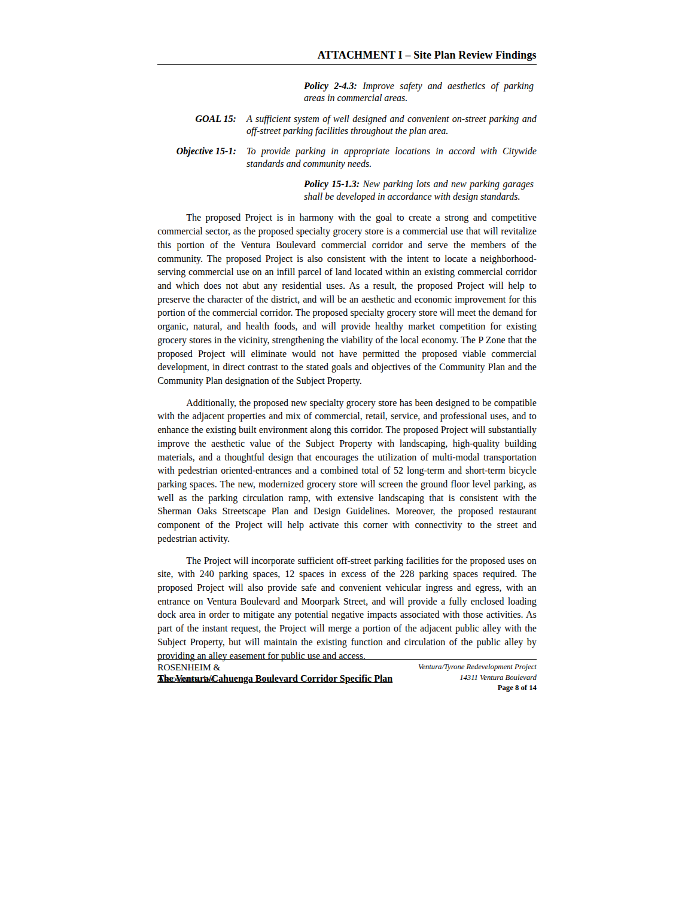ATTACHMENT I – Site Plan Review Findings
Policy 2-4.3: Improve safety and aesthetics of parking areas in commercial areas.
GOAL 15:
A sufficient system of well designed and convenient on-street parking and off-street parking facilities throughout the plan area.
Objective 15-1:
To provide parking in appropriate locations in accord with Citywide standards and community needs.
Policy 15-1.3: New parking lots and new parking garages shall be developed in accordance with design standards.
The proposed Project is in harmony with the goal to create a strong and competitive commercial sector, as the proposed specialty grocery store is a commercial use that will revitalize this portion of the Ventura Boulevard commercial corridor and serve the members of the community. The proposed Project is also consistent with the intent to locate a neighborhood-serving commercial use on an infill parcel of land located within an existing commercial corridor and which does not abut any residential uses. As a result, the proposed Project will help to preserve the character of the district, and will be an aesthetic and economic improvement for this portion of the commercial corridor. The proposed specialty grocery store will meet the demand for organic, natural, and health foods, and will provide healthy market competition for existing grocery stores in the vicinity, strengthening the viability of the local economy. The P Zone that the proposed Project will eliminate would not have permitted the proposed viable commercial development, in direct contrast to the stated goals and objectives of the Community Plan and the Community Plan designation of the Subject Property.
Additionally, the proposed new specialty grocery store has been designed to be compatible with the adjacent properties and mix of commercial, retail, service, and professional uses, and to enhance the existing built environment along this corridor. The proposed Project will substantially improve the aesthetic value of the Subject Property with landscaping, high-quality building materials, and a thoughtful design that encourages the utilization of multi-modal transportation with pedestrian oriented-entrances and a combined total of 52 long-term and short-term bicycle parking spaces. The new, modernized grocery store will screen the ground floor level parking, as well as the parking circulation ramp, with extensive landscaping that is consistent with the Sherman Oaks Streetscape Plan and Design Guidelines. Moreover, the proposed restaurant component of the Project will help activate this corner with connectivity to the street and pedestrian activity.
The Project will incorporate sufficient off-street parking facilities for the proposed uses on site, with 240 parking spaces, 12 spaces in excess of the 228 parking spaces required. The proposed Project will also provide safe and convenient vehicular ingress and egress, with an entrance on Ventura Boulevard and Moorpark Street, and will provide a fully enclosed loading dock area in order to mitigate any potential negative impacts associated with those activities. As part of the instant request, the Project will merge a portion of the adjacent public alley with the Subject Property, but will maintain the existing function and circulation of the public alley by providing an alley easement for public use and access.
The Ventura/Cahuenga Boulevard Corridor Specific Plan
ROSENHEIM &
Associates, Inc.
Ventura/Tyrone Redevelopment Project
14311 Ventura Boulevard
Page 8 of 14